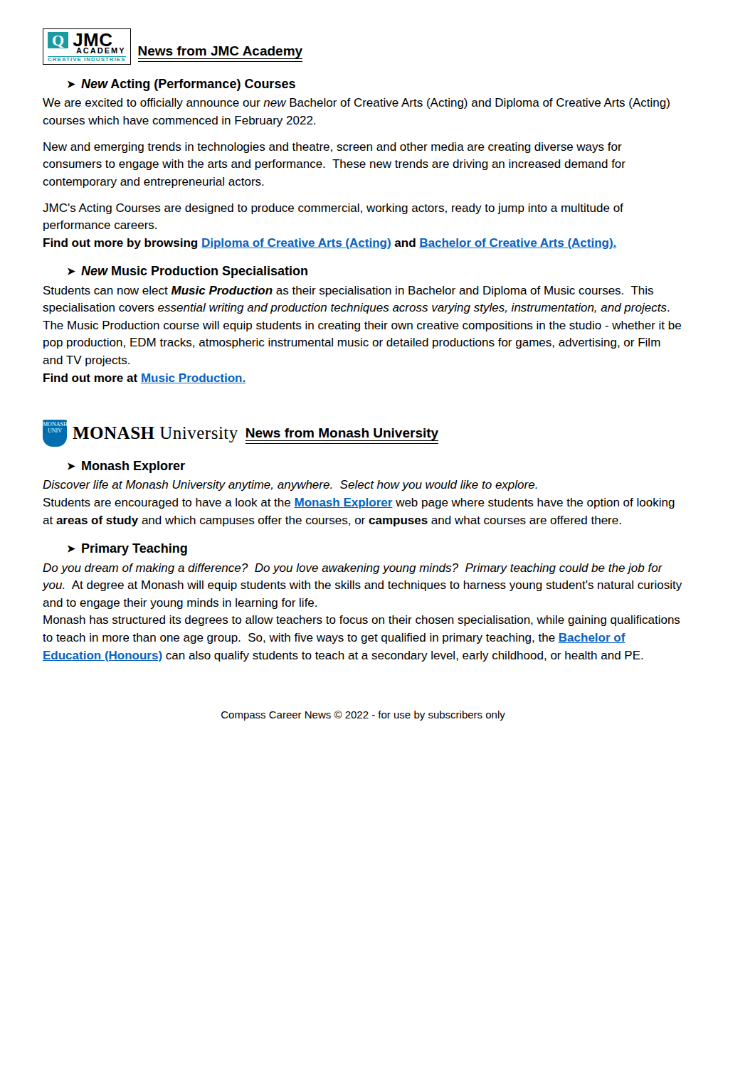Q JMC
ACADEMY
CREATIVE INDUSTRIES
News from JMC Academy
New Acting (Performance) Courses
We are excited to officially announce our new Bachelor of Creative Arts (Acting) and Diploma of Creative Arts (Acting) courses which have commenced in February 2022.
New and emerging trends in technologies and theatre, screen and other media are creating diverse ways for consumers to engage with the arts and performance. These new trends are driving an increased demand for contemporary and entrepreneurial actors.
JMC's Acting Courses are designed to produce commercial, working actors, ready to jump into a multitude of performance careers.
Find out more by browsing Diploma of Creative Arts (Acting) and Bachelor of Creative Arts (Acting).
New Music Production Specialisation
Students can now elect Music Production as their specialisation in Bachelor and Diploma of Music courses. This specialisation covers essential writing and production techniques across varying styles, instrumentation, and projects. The Music Production course will equip students in creating their own creative compositions in the studio - whether it be pop production, EDM tracks, atmospheric instrumental music or detailed productions for games, advertising, or Film and TV projects.
Find out more at Music Production.
MONASH
UNIV
MONASH University
News from Monash University
Monash Explorer
Discover life at Monash University anytime, anywhere. Select how you would like to explore.
Students are encouraged to have a look at the Monash Explorer web page where students have the option of looking at areas of study and which campuses offer the courses, or campuses and what courses are offered there.
Primary Teaching
Do you dream of making a difference? Do you love awakening young minds? Primary teaching could be the job for you. At degree at Monash will equip students with the skills and techniques to harness young student's natural curiosity and to engage their young minds in learning for life.
Monash has structured its degrees to allow teachers to focus on their chosen specialisation, while gaining qualifications to teach in more than one age group. So, with five ways to get qualified in primary teaching, the Bachelor of Education (Honours) can also qualify students to teach at a secondary level, early childhood, or health and PE.
Compass Career News © 2022 - for use by subscribers only